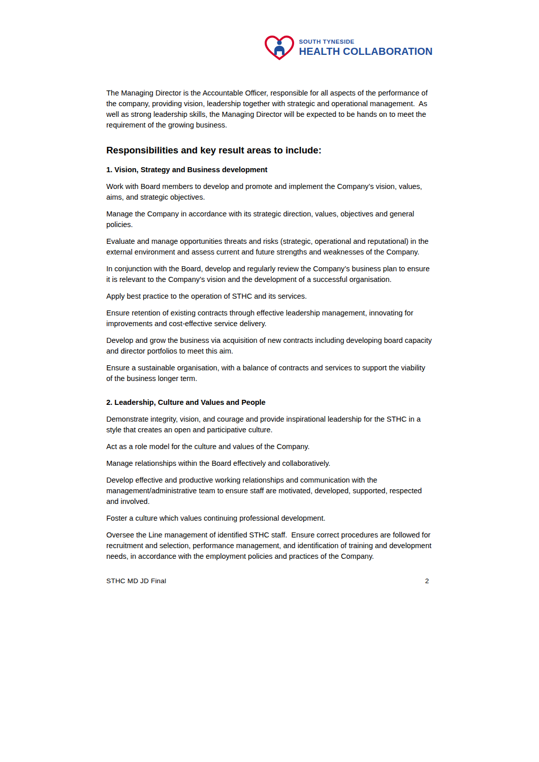SOUTH TYNESIDE
HEALTH COLLABORATION
The Managing Director is the Accountable Officer, responsible for all aspects of the performance of the company, providing vision, leadership together with strategic and operational management. As well as strong leadership skills, the Managing Director will be expected to be hands on to meet the requirement of the growing business.
Responsibilities and key result areas to include:
1. Vision, Strategy and Business development
Work with Board members to develop and promote and implement the Company’s vision, values, aims, and strategic objectives.
Manage the Company in accordance with its strategic direction, values, objectives and general policies.
Evaluate and manage opportunities threats and risks (strategic, operational and reputational) in the external environment and assess current and future strengths and weaknesses of the Company.
In conjunction with the Board, develop and regularly review the Company’s business plan to ensure it is relevant to the Company’s vision and the development of a successful organisation.
Apply best practice to the operation of STHC and its services.
Ensure retention of existing contracts through effective leadership management, innovating for improvements and cost-effective service delivery.
Develop and grow the business via acquisition of new contracts including developing board capacity and director portfolios to meet this aim.
Ensure a sustainable organisation, with a balance of contracts and services to support the viability of the business longer term.
2. Leadership, Culture and Values and People
Demonstrate integrity, vision, and courage and provide inspirational leadership for the STHC in a style that creates an open and participative culture.
Act as a role model for the culture and values of the Company.
Manage relationships within the Board effectively and collaboratively.
Develop effective and productive working relationships and communication with the management/administrative team to ensure staff are motivated, developed, supported, respected and involved.
Foster a culture which values continuing professional development.
Oversee the Line management of identified STHC staff. Ensure correct procedures are followed for recruitment and selection, performance management, and identification of training and development needs, in accordance with the employment policies and practices of the Company.
STHC MD JD Final
2